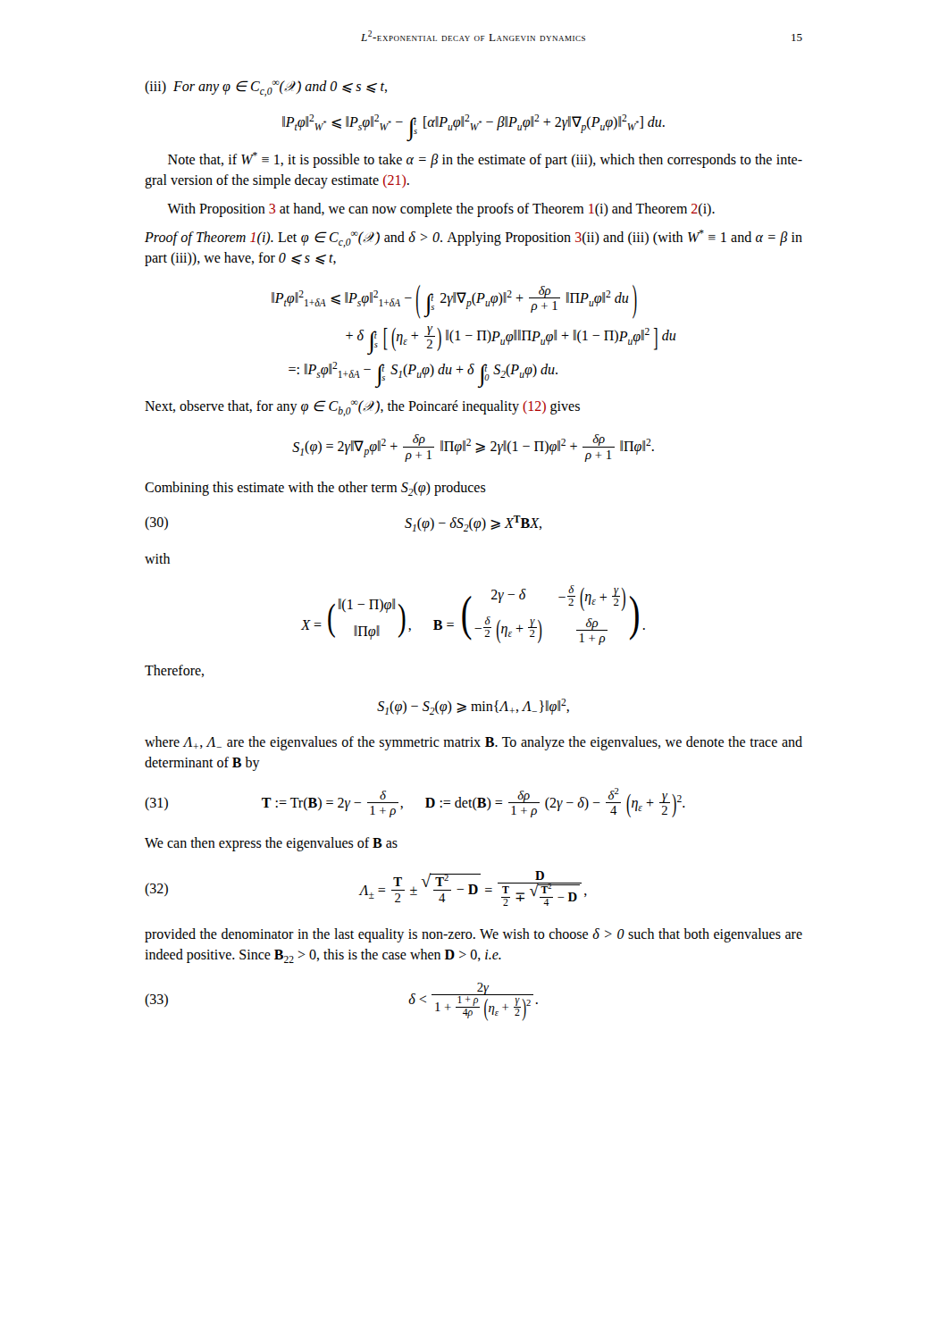L2-exponential decay of Langevin dynamics 15
(iii) For any φ ∈ Cc,0∞(𝒳) and 0 ⩽ s ⩽ t,
‖Ptφ‖2W* ⩽ ‖Psφ‖2W* − ∫ts [α‖Puφ‖2W* − β‖Puφ‖2 + 2γ‖∇p(Puφ)‖2W*] du.
Note that, if W* ≡ 1, it is possible to take α = β in the estimate of part (iii), which then corresponds to the integral version of the simple decay estimate (21).
With Proposition 3 at hand, we can now complete the proofs of Theorem 1(i) and Theorem 2(i).
Proof of Theorem 1(i). Let φ ∈ Cc,0∞(𝒳) and δ > 0. Applying Proposition 3(ii) and (iii) (with W* ≡ 1 and α = β in part (iii)), we have, for 0 ⩽ s ⩽ t,
‖Ptφ‖21+δA ⩽ ‖Psφ‖21+δA − ( ∫ts 2γ‖∇p(Puφ)‖2 + δρ ρ + 1 ‖ΠPuφ‖2 du )
+ δ ∫ts [ (ηε + γ 2) ‖(1 − Π)Puφ‖‖ΠPuφ‖ + ‖(1 − Π)Puφ‖2 ] du
=: ‖Psφ‖21+δA − ∫ts S1(Puφ) du + δ ∫t 0 S2(Puφ) du.
Next, observe that, for any φ ∈ Cb,0∞(𝒳), the Poincaré inequality (12) gives
S1(φ) = 2γ‖∇pφ‖2 + δρ ρ + 1 ‖Πφ‖2 ⩾ 2γ‖(1 − Π)φ‖2 + δρ ρ + 1 ‖Πφ‖2.
Combining this estimate with the other term S2(φ) produces
(30) S1(φ) − δS2(φ) ⩾ XTBX,
with
X = ( ‖(1 − Π)φ‖ ‖Πφ‖ ), B = ( 2γ − δ −δ 2 (ηε + γ 2) −δ 2 (ηε + γ 2) δρ 1 + ρ ).
Therefore,
S1(φ) − S2(φ) ⩾ min{Λ+, Λ−}‖φ‖2,
where Λ+, Λ− are the eigenvalues of the symmetric matrix B. To analyze the eigenvalues, we denote the trace and determinant of B by
(31) T := Tr(B) = 2γ − δ 1 + ρ, D := det(B) = δρ 1 + ρ (2γ − δ) − δ24 (ηε + γ 2)2.
We can then express the eigenvalues of B as
(32) Λ± = T 2 ± T24 − D = D T 2 ∓ T24 − D ,
provided the denominator in the last equality is non-zero. We wish to choose δ > 0 such that both eigenvalues are indeed positive. Since B22 > 0, this is the case when D > 0, i.e.
(33) δ < 2γ 1 + 1 + ρ 4ρ (ηε + γ 2)2 .